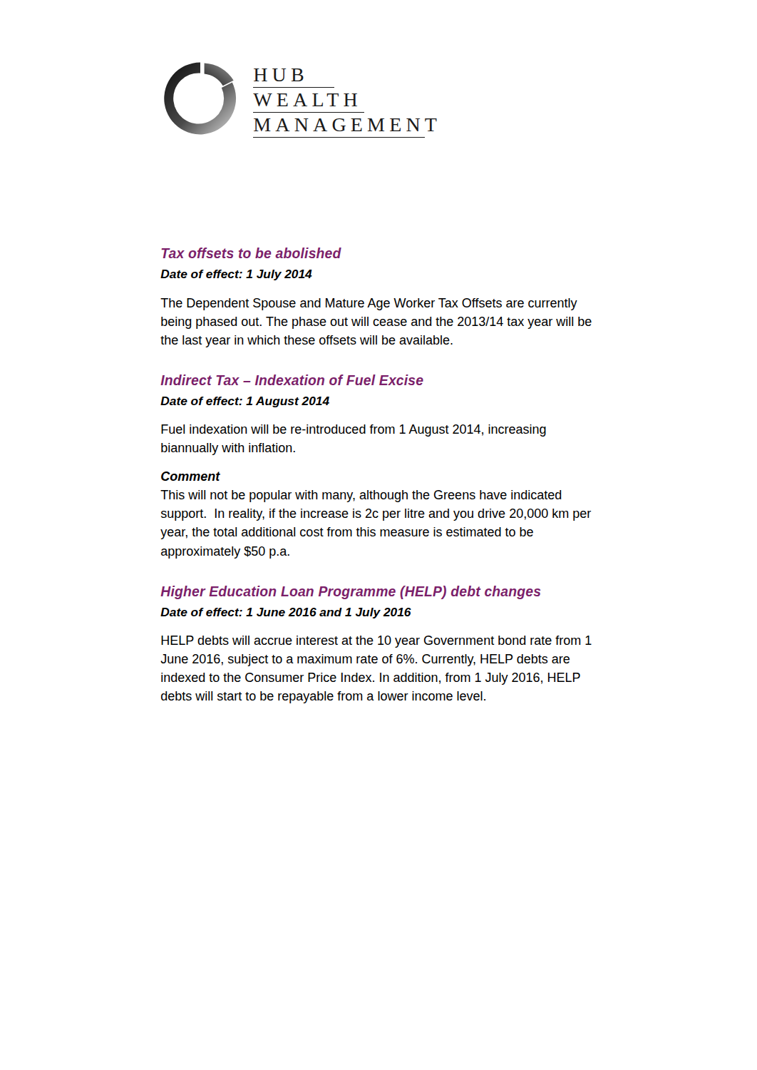HUB WEALTH MANAGEMENT
Tax offsets to be abolished
Date of effect: 1 July 2014
The Dependent Spouse and Mature Age Worker Tax Offsets are currently being phased out. The phase out will cease and the 2013/14 tax year will be the last year in which these offsets will be available.
Indirect Tax – Indexation of Fuel Excise
Date of effect: 1 August 2014
Fuel indexation will be re-introduced from 1 August 2014, increasing biannually with inflation.
Comment
This will not be popular with many, although the Greens have indicated support. In reality, if the increase is 2c per litre and you drive 20,000 km per year, the total additional cost from this measure is estimated to be approximately $50 p.a.
Higher Education Loan Programme (HELP) debt changes
Date of effect: 1 June 2016 and 1 July 2016
HELP debts will accrue interest at the 10 year Government bond rate from 1 June 2016, subject to a maximum rate of 6%. Currently, HELP debts are indexed to the Consumer Price Index. In addition, from 1 July 2016, HELP debts will start to be repayable from a lower income level.